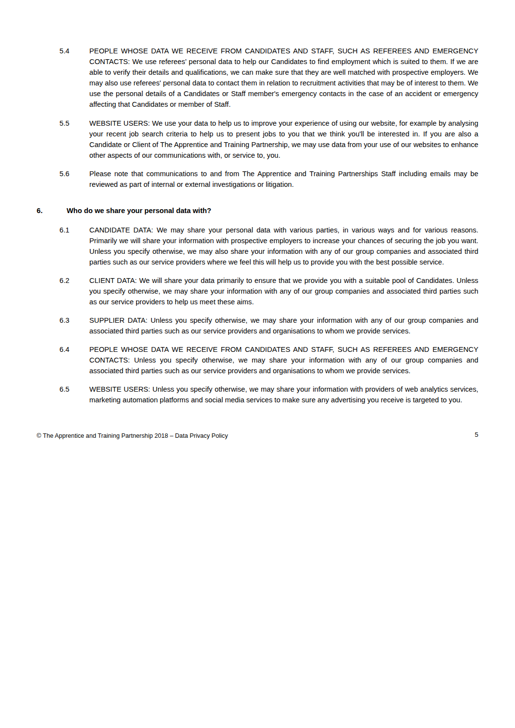5.4
PEOPLE WHOSE DATA WE RECEIVE FROM CANDIDATES AND STAFF, SUCH AS REFEREES AND EMERGENCY CONTACTS: We use referees’ personal data to help our Candidates to find employment which is suited to them. If we are able to verify their details and qualifications, we can make sure that they are well matched with prospective employers. We may also use referees' personal data to contact them in relation to recruitment activities that may be of interest to them. We use the personal details of a Candidates or Staff member's emergency contacts in the case of an accident or emergency affecting that Candidates or member of Staff.
5.5
WEBSITE USERS: We use your data to help us to improve your experience of using our website, for example by analysing your recent job search criteria to help us to present jobs to you that we think you'll be interested in. If you are also a Candidate or Client of The Apprentice and Training Partnership, we may use data from your use of our websites to enhance other aspects of our communications with, or service to, you.
5.6
Please note that communications to and from The Apprentice and Training Partnerships Staff including emails may be reviewed as part of internal or external investigations or litigation.
6. Who do we share your personal data with?
6.1
CANDIDATE DATA: We may share your personal data with various parties, in various ways and for various reasons. Primarily we will share your information with prospective employers to increase your chances of securing the job you want. Unless you specify otherwise, we may also share your information with any of our group companies and associated third parties such as our service providers where we feel this will help us to provide you with the best possible service.
6.2
CLIENT DATA: We will share your data primarily to ensure that we provide you with a suitable pool of Candidates. Unless you specify otherwise, we may share your information with any of our group companies and associated third parties such as our service providers to help us meet these aims.
6.3
SUPPLIER DATA: Unless you specify otherwise, we may share your information with any of our group companies and associated third parties such as our service providers and organisations to whom we provide services.
6.4
PEOPLE WHOSE DATA WE RECEIVE FROM CANDIDATES AND STAFF, SUCH AS REFEREES AND EMERGENCY CONTACTS: Unless you specify otherwise, we may share your information with any of our group companies and associated third parties such as our service providers and organisations to whom we provide services.
6.5
WEBSITE USERS: Unless you specify otherwise, we may share your information with providers of web analytics services, marketing automation platforms and social media services to make sure any advertising you receive is targeted to you.
© The Apprentice and Training Partnership 2018 – Data Privacy Policy
5